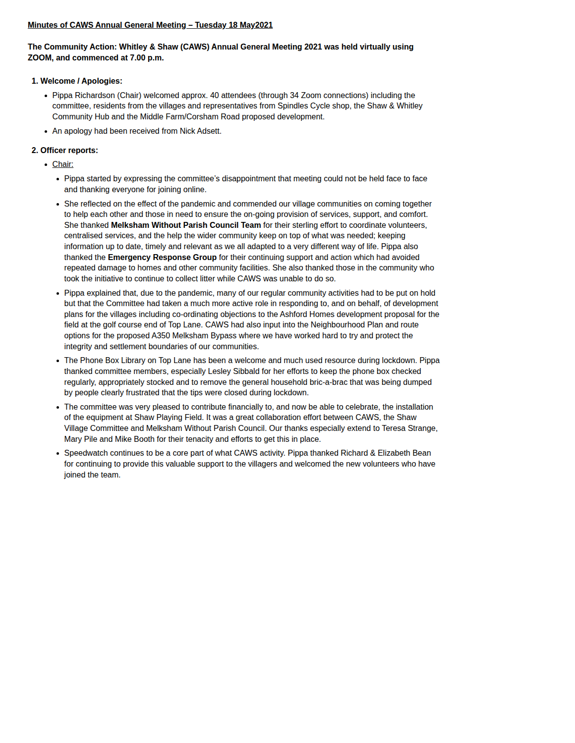Minutes of CAWS Annual General Meeting – Tuesday 18 May2021
The Community Action: Whitley & Shaw (CAWS) Annual General Meeting 2021 was held virtually using ZOOM, and commenced at 7.00 p.m.
Welcome / Apologies:
Pippa Richardson (Chair) welcomed approx. 40 attendees (through 34 Zoom connections) including the committee, residents from the villages and representatives from Spindles Cycle shop, the Shaw & Whitley Community Hub and the Middle Farm/Corsham Road proposed development.
An apology had been received from Nick Adsett.
Officer reports:
Chair:
Pippa started by expressing the committee’s disappointment that meeting could not be held face to face and thanking everyone for joining online.
She reflected on the effect of the pandemic and commended our village communities on coming together to help each other and those in need to ensure the on-going provision of services, support, and comfort. She thanked Melksham Without Parish Council Team for their sterling effort to coordinate volunteers, centralised services, and the help the wider community keep on top of what was needed; keeping information up to date, timely and relevant as we all adapted to a very different way of life. Pippa also thanked the Emergency Response Group for their continuing support and action which had avoided repeated damage to homes and other community facilities. She also thanked those in the community who took the initiative to continue to collect litter while CAWS was unable to do so.
Pippa explained that, due to the pandemic, many of our regular community activities had to be put on hold but that the Committee had taken a much more active role in responding to, and on behalf, of development plans for the villages including co-ordinating objections to the Ashford Homes development proposal for the field at the golf course end of Top Lane. CAWS had also input into the Neighbourhood Plan and route options for the proposed A350 Melksham Bypass where we have worked hard to try and protect the integrity and settlement boundaries of our communities.
The Phone Box Library on Top Lane has been a welcome and much used resource during lockdown. Pippa thanked committee members, especially Lesley Sibbald for her efforts to keep the phone box checked regularly, appropriately stocked and to remove the general household bric-a-brac that was being dumped by people clearly frustrated that the tips were closed during lockdown.
The committee was very pleased to contribute financially to, and now be able to celebrate, the installation of the equipment at Shaw Playing Field. It was a great collaboration effort between CAWS, the Shaw Village Committee and Melksham Without Parish Council. Our thanks especially extend to Teresa Strange, Mary Pile and Mike Booth for their tenacity and efforts to get this in place.
Speedwatch continues to be a core part of what CAWS activity. Pippa thanked Richard & Elizabeth Bean for continuing to provide this valuable support to the villagers and welcomed the new volunteers who have joined the team.